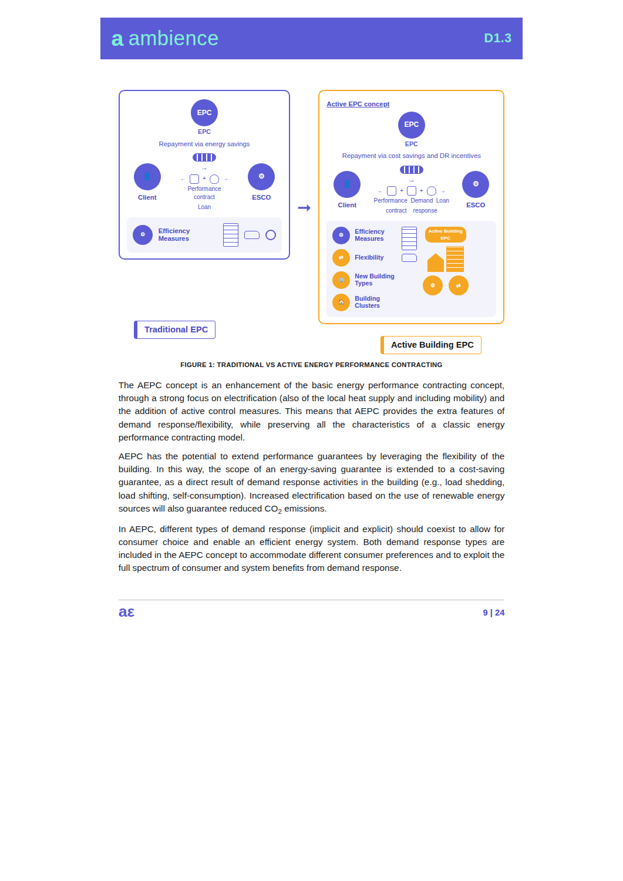aambience
D1.3
EPC
EPC
Repayment via energy savings
👤
Client
→
← + →
Performance
contract
Loan
⚙
ESCO
⚙
Efficiency
Measures
➞
Active EPC concept
EPC
EPC
Repayment via cost savings and DR incentives
👤
Client
→
← + + →
Performance Demand Loan
contract response
⚙
ESCO
⚙
Efficiency
Measures
⇄
Flexibility
🏢
New Building
Types
🏠
Building
Clusters
Active Building
EPC
⚙ ⇄
Traditional EPC
Active Building EPC
Figure 1: Traditional vs Active Energy Performance Contracting
The AEPC concept is an enhancement of the basic energy performance contracting concept, through a strong focus on electrification (also of the local heat supply and including mobility) and the addition of active control measures. This means that AEPC provides the extra features of demand response/flexibility, while preserving all the characteristics of a classic energy performance contracting model.
AEPC has the potential to extend performance guarantees by leveraging the flexibility of the building. In this way, the scope of an energy-saving guarantee is extended to a cost-saving guarantee, as a direct result of demand response activities in the building (e.g., load shedding, load shifting, self-consumption). Increased electrification based on the use of renewable energy sources will also guarantee reduced CO2 emissions.
In AEPC, different types of demand response (implicit and explicit) should coexist to allow for consumer choice and enable an efficient energy system. Both demand response types are included in the AEPC concept to accommodate different consumer preferences and to exploit the full spectrum of consumer and system benefits from demand response.
aε
9 | 24